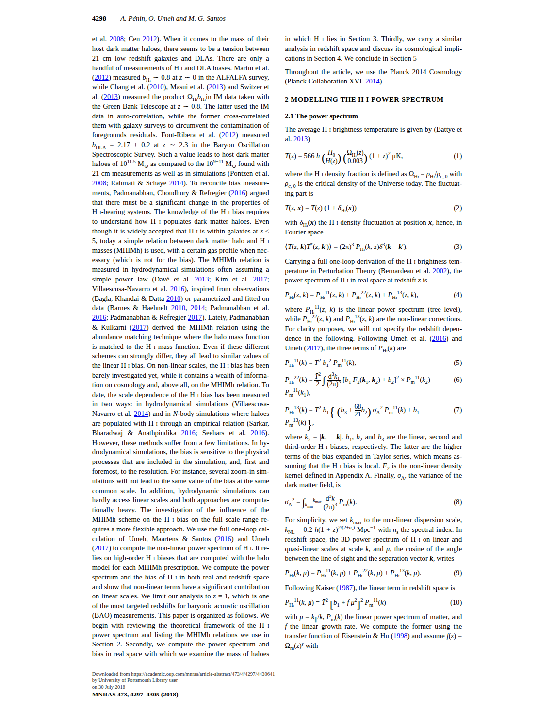4298 A. Pénin, O. Umeh and M. G. Santos
et al. 2008; Cen 2012). When it comes to the mass of their host dark matter haloes, there seems to be a tension between 21 cm low redshift galaxies and DLAs. There are only a handful of measurements of H i and DLA biases. Martin et al. (2012) measured bHi ∼ 0.8 at z ∼ 0 in the ALFALFA survey, while Chang et al. (2010), Masui et al. (2013) and Switzer et al. (2013) measured the product ΩHibHiin IM data taken with the Green Bank Telescope at z ∼ 0.8. The latter used the IM data in auto-correlation, while the former cross-correlated them with galaxy surveys to circumvent the contamination of foregrounds residuals. Font-Ribera et al. (2012) measured bDLA = 2.17 ± 0.2 at z ∼ 2.3 in the Baryon Oscillation Spectroscopic Survey. Such a value leads to host dark matter haloes of 1011.5 M⊙ as compared to the 109−11 M⊙ found with 21 cm measurements as well as in simulations (Pontzen et al. 2008; Rahmati & Schaye 2014). To reconcile bias measurements, Padmanabhan, Choudhury & Refregier (2016) argued that there must be a significant change in the properties of H i-bearing systems. The knowledge of the H i bias requires to understand how H i populates dark matter haloes. Even though it is widely accepted that H i is within galaxies at z < 5, today a simple relation between dark matter halo and H i masses (MHIMh) is used, with a certain gas profile when necessary (which is not for the bias). The MHIMh relation is measured in hydrodynamical simulations often assuming a simple power law (Davé et al. 2013; Kim et al. 2017; Villaescusa-Navarro et al. 2016), inspired from observations (Bagla, Khandai & Datta 2010) or parametrized and fitted on data (Barnes & Haehnelt 2010, 2014; Padmanabhan et al. 2016; Padmanabhan & Refregier 2017). Lately, Padmanabhan & Kulkarni (2017) derived the MHIMh relation using the abundance matching technique where the halo mass function is matched to the H i mass function. Even if these different schemes can strongly differ, they all lead to similar values of the linear H i bias. On non-linear scales, the H i bias has been barely investigated yet, while it contains a wealth of information on cosmology and, above all, on the MHIMh relation. To date, the scale dependence of the H i bias has been measured in two ways: in hydrodynamical simulations (Villaescusa-Navarro et al. 2014) and in N-body simulations where haloes are populated with H i through an empirical relation (Sarkar, Bharadwaj & Anathpindika 2016; Seehars et al. 2016). However, these methods suffer from a few limitations. In hydrodynamical simulations, the bias is sensitive to the physical processes that are included in the simulation, and, first and foremost, to the resolution. For instance, several zoom-in simulations will not lead to the same value of the bias at the same common scale. In addition, hydrodynamic simulations can hardly access linear scales and both approaches are computationally heavy. The investigation of the influence of the MHIMh scheme on the H i bias on the full scale range requires a more flexible approach. We use the full one-loop calculation of Umeh, Maartens & Santos (2016) and Umeh (2017) to compute the non-linear power spectrum of H i. It relies on high-order H i biases that are computed with the halo model for each MHIMh prescription. We compute the power spectrum and the bias of H i in both real and redshift space and show that non-linear terms have a significant contribution on linear scales. We limit our analysis to z = 1, which is one of the most targeted redshifts for baryonic acoustic oscillation (BAO) measurements. This paper is organized as follows. We begin with reviewing the theoretical framework of the H i power spectrum and listing the MHIMh relations we use in Section 2. Secondly, we compute the power spectrum and bias in real space with which we examine the mass of haloes in which H i lies in Section 3. Thirdly, we carry a similar analysis in redshift space and discuss its cosmological implications in Section 4. We conclude in Section 5
Throughout the article, we use the Planck 2014 Cosmology (Planck Collaboration XVI. 2014).
2 Modelling the H i power spectrum
2.1 The power spectrum
The average H i brightness temperature is given by (Battye et al. 2013)
T̄(z) = 566 h (H0 H(z)) (ΩHi(z) 0.003) (1 + z)2 μK, (1)
where the H i density fraction is defined as ΩHi = ρHi/ρc, 0 with ρc, 0 is the critical density of the Universe today. The fluctuating part is
T(z, x) = T̄(z) (1 + δHi(x)) (2)
with δHi(x) the H i density fluctuation at position x, hence, in Fourier space
⟨T(z, k)T*(z, k′)⟩ = (2π)3 PHi(k, z)δ3(k − k′). (3)
Carrying a full one-loop derivation of the H i brightness temperature in Perturbation Theory (Bernardeau et al. 2002), the power spectrum of H i in real space at redshift z is
PHi(z, k) = PHi11(z, k) + PHi22(z, k) + PHi13(z, k), (4)
where PHi11(z, k) is the linear power spectrum (tree level), while PHi22(z, k) and PHi13(z, k) are the non-linear corrections. For clarity purposes, we will not specify the redshift dependence in the following. Following Umeh et al. (2016) and Umeh (2017), the three terms of PHi(k) are
PHi11(k) = T̄2 b12 Pm11(k), (5)
PHi22(k) = T̄22 ∫ d3k1(2π)3 [b1 F2(k1, k2) + b2]2 × Pm11(k2) Pm11(k1), (6)
PHi13(k) = T̄2 b1{ (b3 + 6821 b2) σΛ2 Pm11(k) + b1 Pm13(k)}, (7)
where k2 = |k1 − k|. b1, b2 and b3 are the linear, second and third-order H i biases, respectively. The latter are the higher terms of the bias expanded in Taylor series, which means assuming that the H i bias is local. F2 is the non-linear density kernel defined in Appendix A. Finally, σΛ, the variance of the dark matter field, is
σΛ2 = ∫kminkmax d3k(2π)3 Pm(k). (8)
For simplicity, we set kmax to the non-linear dispersion scale, kNL = 0.2 h(1 + z)2/(2+ns) Mpc−1 with ns the spectral index. In redshift space, the 3D power spectrum of H i on linear and quasi-linear scales at scale k, and μ, the cosine of the angle between the line of sight and the separation vector k, writes
PHi(k, μ) = PHi11(k, μ) + PHi22(k, μ) + PHi13(k, μ). (9)
Following Kaiser (1987), the linear term in redshift space is
PHi11(k, μ) = T̄2 [b1 + f μ2]2 Pm11(k) (10)
with μ = k∥/k, Pm(k) the linear power spectrum of matter, and f the linear growth rate. We compute the former using the transfer function of Eisenstein & Hu (1998) and assume f(z) = Ωm(z)γ with
Downloaded from https://academic.oup.com/mnras/article-abstract/473/4/4297/4430641
by University of Portsmouth Library user
on 30 July 2018
MNRAS 473, 4297–4305 (2018)